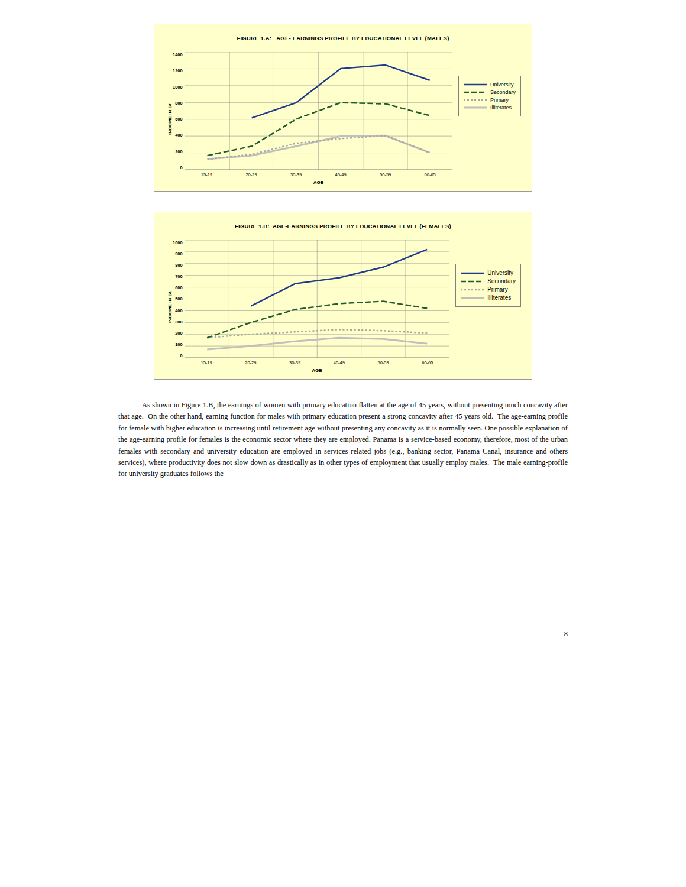FIGURE 1.A: AGE- EARNINGS PROFILE BY EDUCATIONAL LEVEL (MALES)
INCOME IN B/.
1400 1200 1000 800 600 400 200 0
15-19 20-29 30-39 40-49 50-59 60-65
AGE
University
Secondary
Primary
Illiterates
FIGURE 1.B: AGE-EARNINGS PROFILE BY EDUCATIONAL LEVEL (FEMALES)
INCOME IN B/.
1000 900 800 700 600 500 400 300 200 100 0
15-19 20-29 30-39 40-49 50-59 60-65
AGE
University
Secondary
Primary
Illiterates
As shown in Figure 1.B, the earnings of women with primary education flatten at the age of 45 years, without presenting much concavity after that age. On the other hand, earning function for males with primary education present a strong concavity after 45 years old. The age-earning profile for female with higher education is increasing until retirement age without presenting any concavity as it is normally seen. One possible explanation of the age-earning profile for females is the economic sector where they are employed. Panama is a service-based economy, therefore, most of the urban females with secondary and university education are employed in services related jobs (e.g., banking sector, Panama Canal, insurance and others services), where productivity does not slow down as drastically as in other types of employment that usually employ males. The male earning-profile for university graduates follows the
8